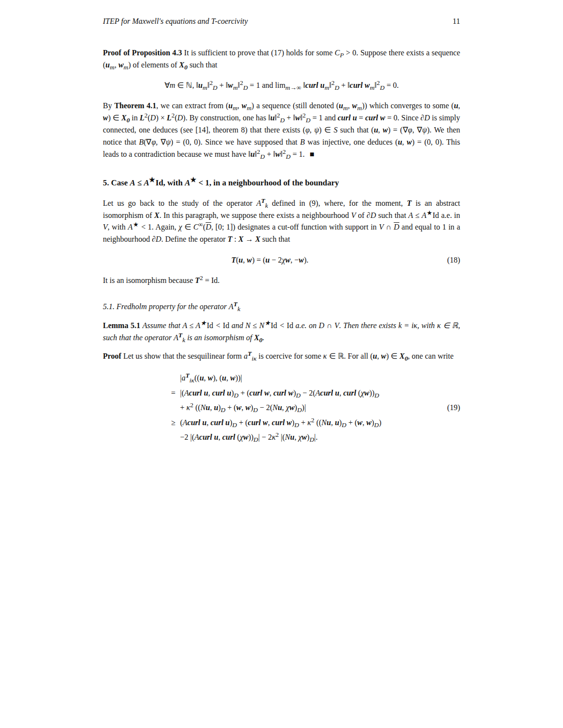ITEP for Maxwell's equations and T-coercivity 11
Proof of Proposition 4.3 It is sufficient to prove that (17) holds for some CP > 0. Suppose there exists a sequence (um, wm) of elements of X0 such that
∀m ∈ ℕ, ‖um‖2D + ‖wm‖2D = 1 and limm→∞ ‖curl um‖2D + ‖curl wm‖2D = 0.
By Theorem 4.1, we can extract from (um, wm) a sequence (still denoted (um, wm)) which converges to some (u, w) ∈ X0 in L2(D) × L2(D). By construction, one has ‖u‖2D + ‖w‖2D = 1 and curl u = curl w = 0. Since ∂D is simply connected, one deduces (see [14], theorem 8) that there exists (φ, ψ) ∈ S such that (u, w) = (∇φ, ∇ψ). We then notice that B(∇φ, ∇ψ) = (0, 0). Since we have supposed that B was injective, one deduces (u, w) = (0, 0). This leads to a contradiction because we must have ‖u‖2D + ‖w‖2D = 1. ■
5. Case A ≤ A★Id, with A★ < 1, in a neighbourhood of the boundary
Let us go back to the study of the operator ATk defined in (9), where, for the moment, T is an abstract isomorphism of X. In this paragraph, we suppose there exists a neighbourhood V of ∂D such that A ≤ A★Id a.e. in V, with A★ < 1. Again, χ ∈ C∞(D, [0; 1]) designates a cut-off function with support in V ∩ D and equal to 1 in a neighbourhood ∂D. Define the operator T : X → X such that
T(u, w) = (u − 2χw, −w).
(18)
It is an isomorphism because T2 = Id.
5.1. Fredholm property for the operator ATk
Lemma 5.1 Assume that A ≤ A★Id < Id and N ≤ N★Id < Id a.e. on D ∩ V. Then there exists k = iκ, with κ ∈ ℝ, such that the operator ATk is an isomorphism of X0.
Proof Let us show that the sesquilinear form aTiκ is coercive for some κ ∈ ℝ. For all (u, w) ∈ X0, one can write
| | / a T iκ (( u , w ), ( u , w ))/ |
| = | /( A curl u , curl u ) D + ( curl w , curl w ) D − 2( A curl u , curl ( χ w )) D |
| | + κ 2 (( N u , u ) D + ( w , w ) D − 2( N u , χ w ) D )/ |
| ≥ | ( A curl u , curl u ) D + ( curl w , curl w ) D + κ 2 (( N u , u ) D + ( w , w ) D ) |
| | −2 /( A curl u , curl ( χ w )) D / − 2 κ 2 /( N u , χ w ) D /. |
(19)